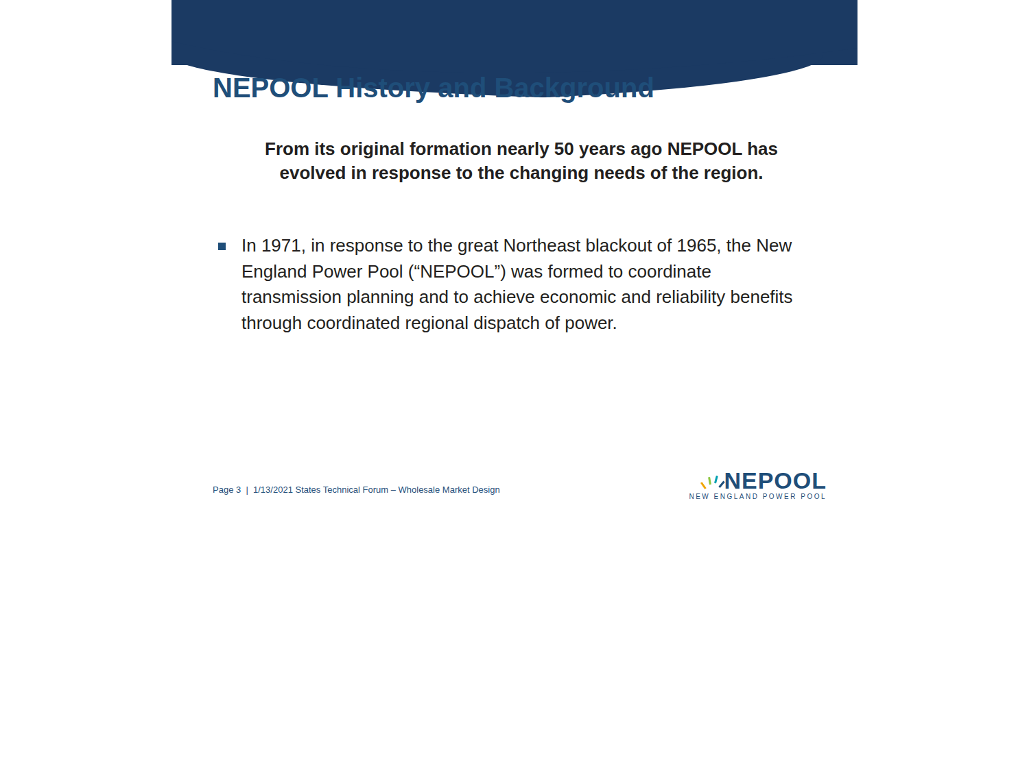NEPOOL History and Background
From its original formation nearly 50 years ago NEPOOL has evolved in response to the changing needs of the region.
In 1971, in response to the great Northeast blackout of 1965, the New England Power Pool (“NEPOOL”) was formed to coordinate transmission planning and to achieve economic and reliability benefits through coordinated regional dispatch of power.
Page 3 | 1/13/2021 States Technical Forum – Wholesale Market Design
NEPOOL NEW ENGLAND POWER POOL